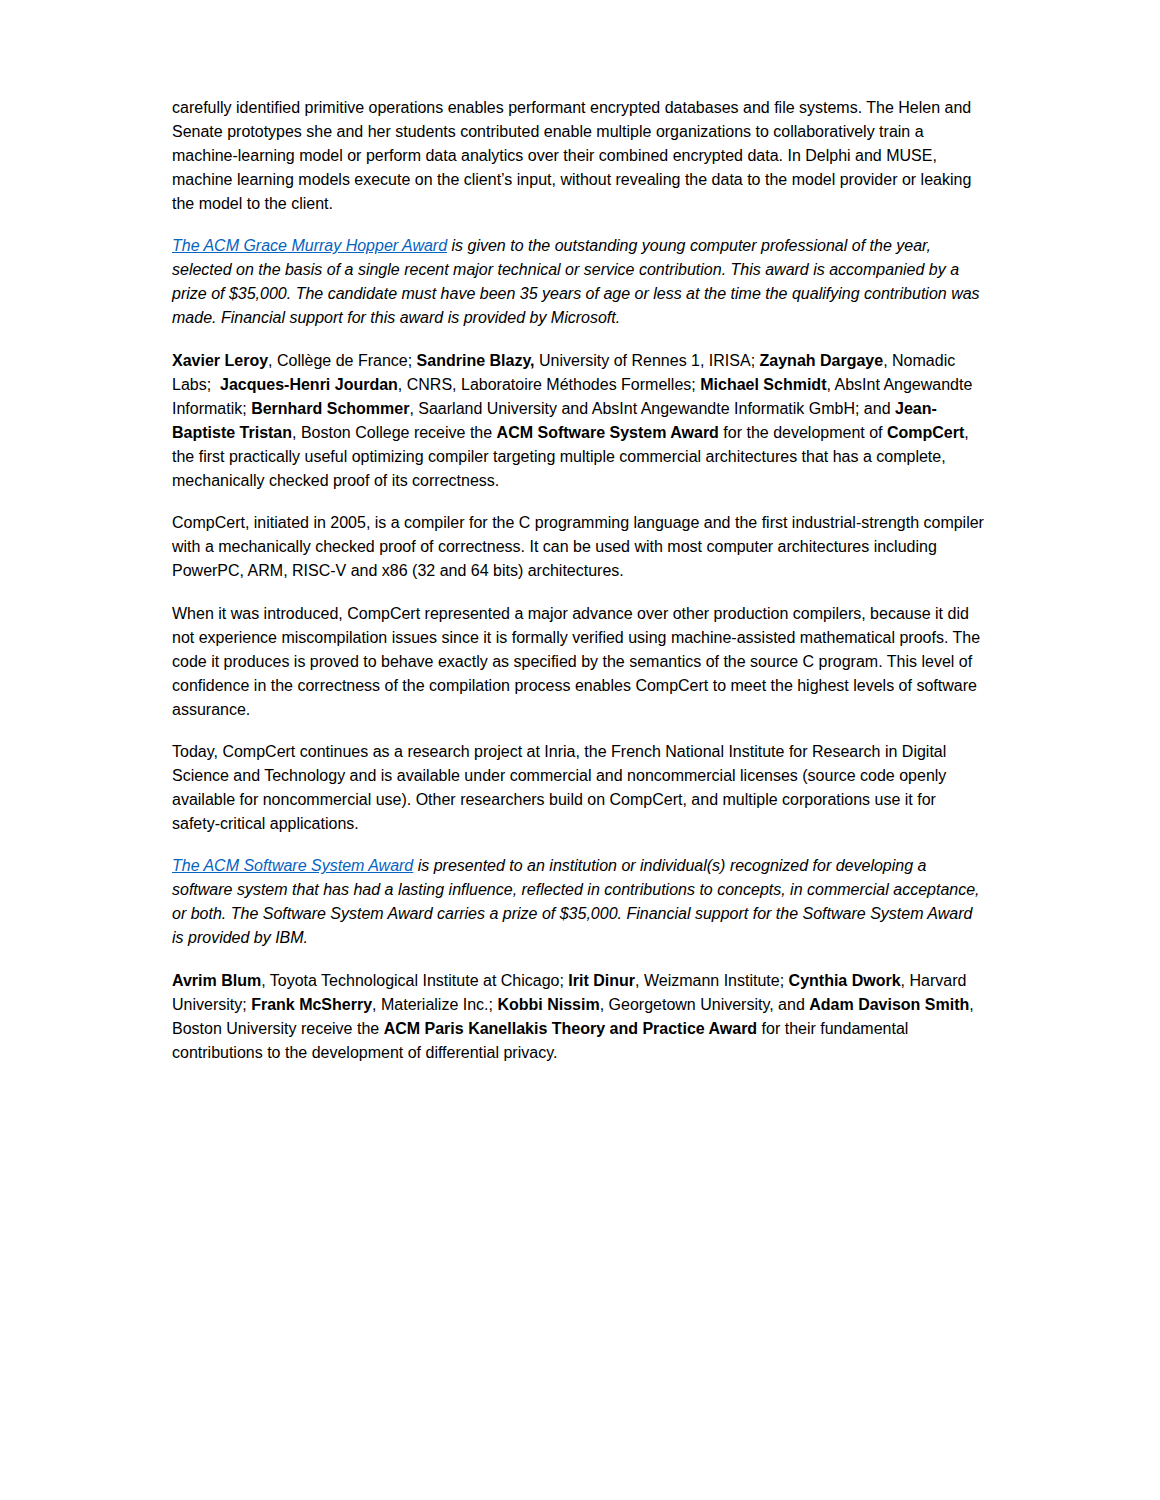carefully identified primitive operations enables performant encrypted databases and file systems. The Helen and Senate prototypes she and her students contributed enable multiple organizations to collaboratively train a machine-learning model or perform data analytics over their combined encrypted data. In Delphi and MUSE, machine learning models execute on the client’s input, without revealing the data to the model provider or leaking the model to the client.
The ACM Grace Murray Hopper Award is given to the outstanding young computer professional of the year, selected on the basis of a single recent major technical or service contribution. This award is accompanied by a prize of $35,000. The candidate must have been 35 years of age or less at the time the qualifying contribution was made. Financial support for this award is provided by Microsoft.
Xavier Leroy, Collège de France; Sandrine Blazy, University of Rennes 1, IRISA; Zaynah Dargaye, Nomadic Labs; Jacques-Henri Jourdan, CNRS, Laboratoire Méthodes Formelles; Michael Schmidt, AbsInt Angewandte Informatik; Bernhard Schommer, Saarland University and AbsInt Angewandte Informatik GmbH; and Jean-Baptiste Tristan, Boston College receive the ACM Software System Award for the development of CompCert, the first practically useful optimizing compiler targeting multiple commercial architectures that has a complete, mechanically checked proof of its correctness.
CompCert, initiated in 2005, is a compiler for the C programming language and the first industrial-strength compiler with a mechanically checked proof of correctness. It can be used with most computer architectures including PowerPC, ARM, RISC-V and x86 (32 and 64 bits) architectures.
When it was introduced, CompCert represented a major advance over other production compilers, because it did not experience miscompilation issues since it is formally verified using machine-assisted mathematical proofs. The code it produces is proved to behave exactly as specified by the semantics of the source C program. This level of confidence in the correctness of the compilation process enables CompCert to meet the highest levels of software assurance.
Today, CompCert continues as a research project at Inria, the French National Institute for Research in Digital Science and Technology and is available under commercial and noncommercial licenses (source code openly available for noncommercial use). Other researchers build on CompCert, and multiple corporations use it for safety-critical applications.
The ACM Software System Award is presented to an institution or individual(s) recognized for developing a software system that has had a lasting influence, reflected in contributions to concepts, in commercial acceptance, or both. The Software System Award carries a prize of $35,000. Financial support for the Software System Award is provided by IBM.
Avrim Blum, Toyota Technological Institute at Chicago; Irit Dinur, Weizmann Institute; Cynthia Dwork, Harvard University; Frank McSherry, Materialize Inc.; Kobbi Nissim, Georgetown University, and Adam Davison Smith, Boston University receive the ACM Paris Kanellakis Theory and Practice Award for their fundamental contributions to the development of differential privacy.